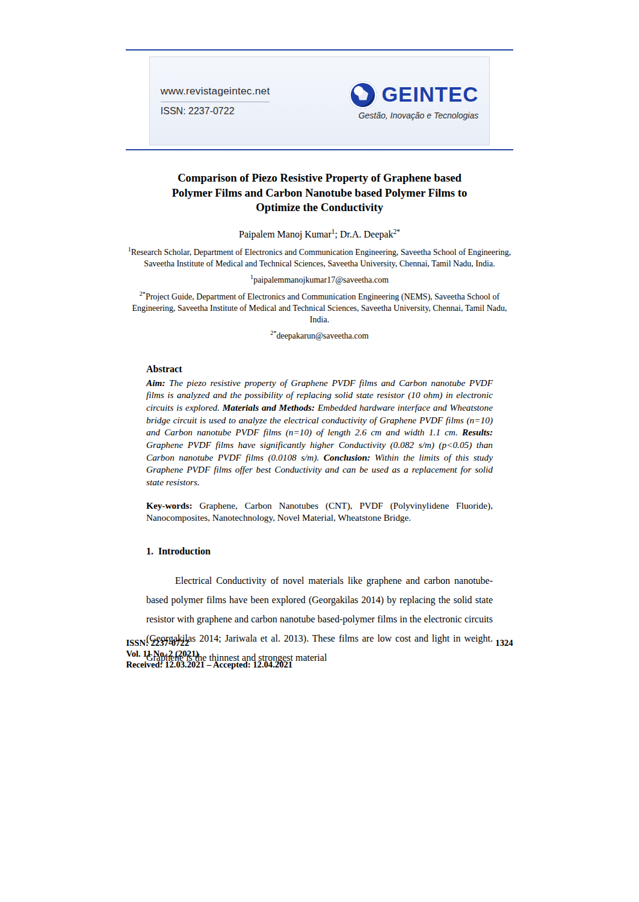www.revistageintec.net
ISSN: 2237-0722
GEINTEC
Gestão, Inovação e Tecnologias
Comparison of Piezo Resistive Property of Graphene based
Polymer Films and Carbon Nanotube based Polymer Films to
Optimize the Conductivity
Paipalem Manoj Kumar1; Dr.A. Deepak2*
1Research Scholar, Department of Electronics and Communication Engineering, Saveetha School of Engineering, Saveetha Institute of Medical and Technical Sciences, Saveetha University, Chennai, Tamil Nadu, India.
1paipalemmanojkumar17@saveetha.com
2*Project Guide, Department of Electronics and Communication Engineering (NEMS), Saveetha School of Engineering, Saveetha Institute of Medical and Technical Sciences, Saveetha University, Chennai, Tamil Nadu, India.
2*deepakarun@saveetha.com
Abstract
Aim: The piezo resistive property of Graphene PVDF films and Carbon nanotube PVDF films is analyzed and the possibility of replacing solid state resistor (10 ohm) in electronic circuits is explored. Materials and Methods: Embedded hardware interface and Wheatstone bridge circuit is used to analyze the electrical conductivity of Graphene PVDF films (n=10) and Carbon nanotube PVDF films (n=10) of length 2.6 cm and width 1.1 cm. Results: Graphene PVDF films have significantly higher Conductivity (0.082 s/m) (p<0.05) than Carbon nanotube PVDF films (0.0108 s/m). Conclusion: Within the limits of this study Graphene PVDF films offer best Conductivity and can be used as a replacement for solid state resistors.
Key-words: Graphene, Carbon Nanotubes (CNT), PVDF (Polyvinylidene Fluoride), Nanocomposites, Nanotechnology, Novel Material, Wheatstone Bridge.
1. Introduction
Electrical Conductivity of novel materials like graphene and carbon nanotube-based polymer films have been explored (Georgakilas 2014) by replacing the solid state resistor with graphene and carbon nanotube based-polymer films in the electronic circuits (Georgakilas 2014; Jariwala et al. 2013). These films are low cost and light in weight. Graphene is the thinnest and strongest material
ISSN: 2237-0722
Vol. 11 No. 2 (2021)
Received: 12.03.2021 – Accepted: 12.04.2021
1324